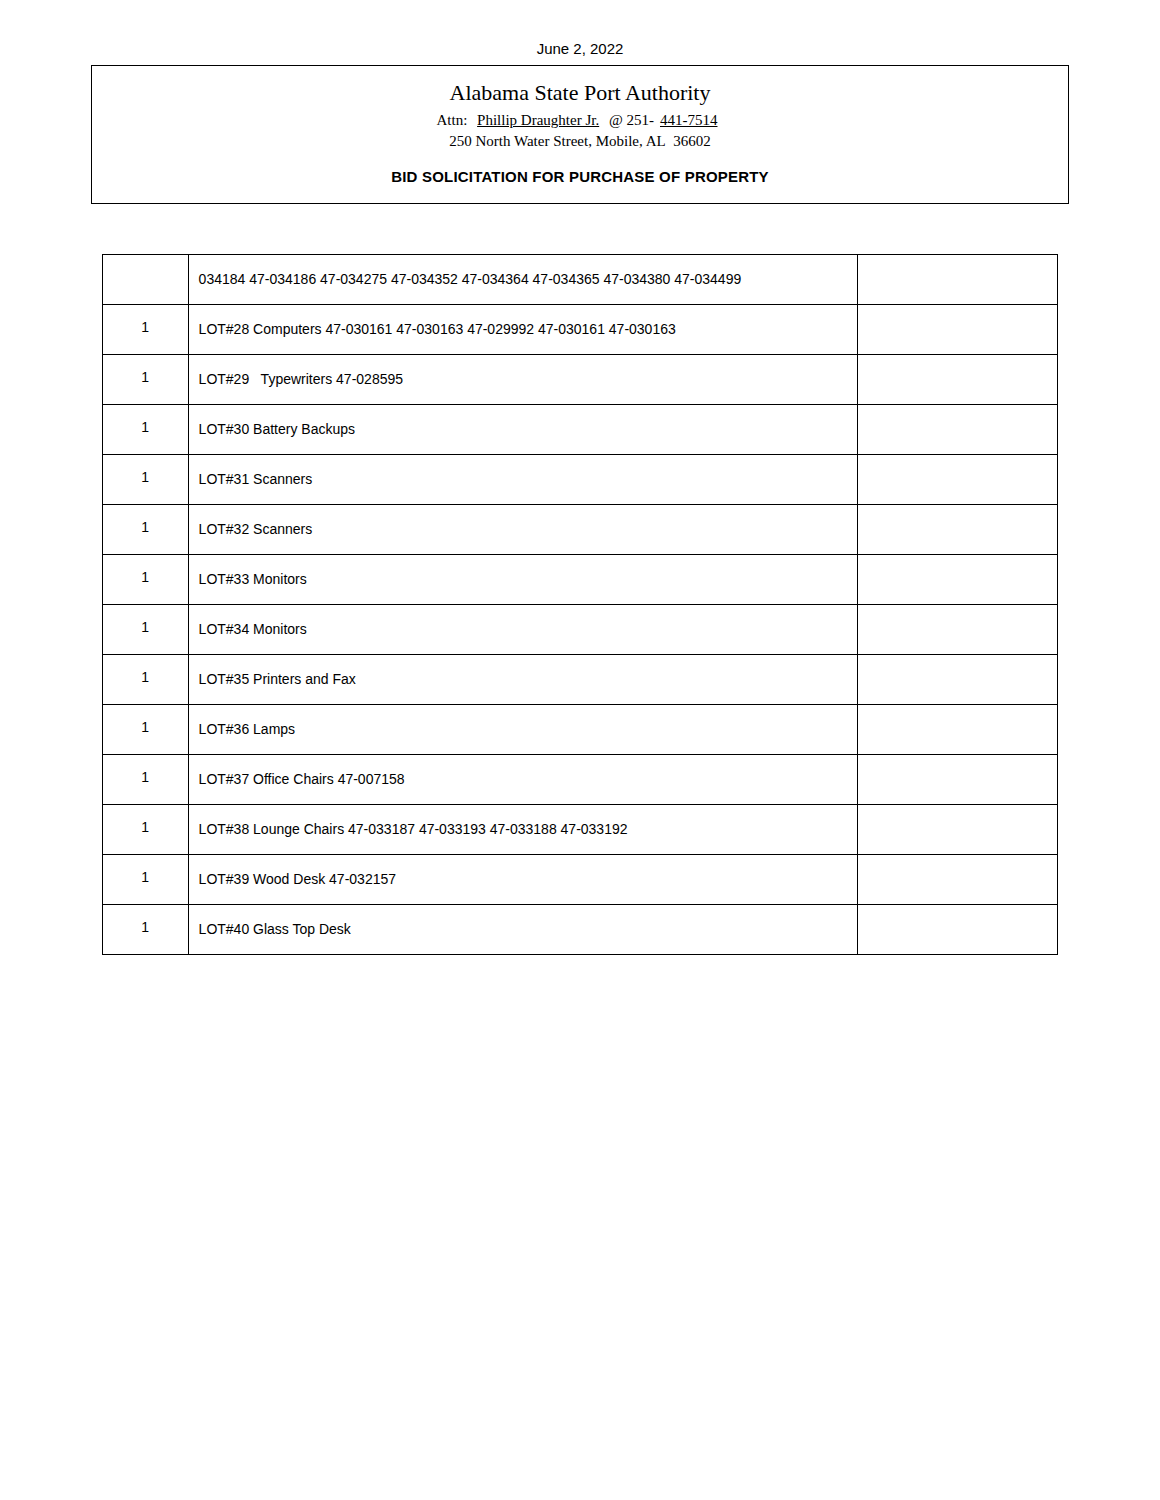June 2, 2022
Alabama State Port Authority
Attn: Phillip Draughter Jr. @ 251-441-7514
250 North Water Street, Mobile, AL 36602
BID SOLICITATION FOR PURCHASE OF PROPERTY
| | 034184 47-034186 47-034275 47-034352 47-034364 47-034365 47-034380 47-034499 | |
| 1 | LOT#28 Computers 47-030161 47-030163 47-029992 47-030161 47-030163 | |
| 1 | LOT#29 Typewriters 47-028595 | |
| 1 | LOT#30 Battery Backups | |
| 1 | LOT#31 Scanners | |
| 1 | LOT#32 Scanners | |
| 1 | LOT#33 Monitors | |
| 1 | LOT#34 Monitors | |
| 1 | LOT#35 Printers and Fax | |
| 1 | LOT#36 Lamps | |
| 1 | LOT#37 Office Chairs 47-007158 | |
| 1 | LOT#38 Lounge Chairs 47-033187 47-033193 47-033188 47-033192 | |
| 1 | LOT#39 Wood Desk 47-032157 | |
| 1 | LOT#40 Glass Top Desk | |